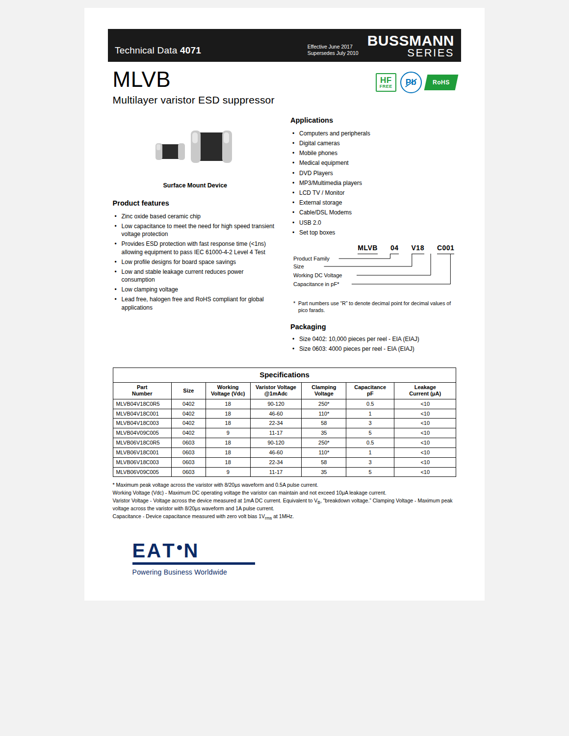Technical Data 4071
Effective June 2017
Supersedes July 2010
BUSSMANN SERIES
MLVB
Multilayer varistor ESD suppressor
HF FREE
Pb
RoHS
Surface Mount Device
Product features
Zinc oxide based ceramic chip
Low capacitance to meet the need for high speed transient voltage protection
Provides ESD protection with fast response time (<1ns) allowing equipment to pass IEC 61000-4-2 Level 4 Test
Low profile designs for board space savings
Low and stable leakage current reduces power consumption
Low clamping voltage
Lead free, halogen free and RoHS compliant for global applications
Applications
Computers and peripherals
Digital cameras
Mobile phones
Medical equipment
DVD Players
MP3/Multimedia players
LCD TV / Monitor
External storage
Cable/DSL Modems
USB 2.0
Set top boxes
MLVB 04 V18 C001
Product Family Size Working DC Voltage Capacitance in pF*
* Part numbers use “R” to denote decimal point for decimal values of pico farads.
Packaging
Size 0402: 10,000 pieces per reel - EIA (EIAJ)
Size 0603: 4000 pieces per reel - EIA (EIAJ)
Specifications
| Part Number | Size | Working Voltage (Vdc) | Varistor Voltage @1mAdc | Clamping Voltage | Capacitance pF | Leakage Current (μA) |
| --- | --- | --- | --- | --- | --- | --- |
| MLVB04V18C0R5 | 0402 | 18 | 90-120 | 250* | 0.5 | <10 |
| MLVB04V18C001 | 0402 | 18 | 46-60 | 110* | 1 | <10 |
| MLVB04V18C003 | 0402 | 18 | 22-34 | 58 | 3 | <10 |
| MLVB04V09C005 | 0402 | 9 | 11-17 | 35 | 5 | <10 |
| MLVB06V18C0R5 | 0603 | 18 | 90-120 | 250* | 0.5 | <10 |
| MLVB06V18C001 | 0603 | 18 | 46-60 | 110* | 1 | <10 |
| MLVB06V18C003 | 0603 | 18 | 22-34 | 58 | 3 | <10 |
| MLVB06V09C005 | 0603 | 9 | 11-17 | 35 | 5 | <10 |
* Maximum peak voltage across the varistor with 8/20μs waveform and 0.5A pulse current.
Working Voltage (Vdc) - Maximum DC operating voltage the varistor can maintain and not exceed 10μA leakage current.
Varistor Voltage - Voltage across the device measured at 1mA DC current. Equivalent to VB, “breakdown voltage.” Clamping Voltage - Maximum peak voltage across the varistor with 8/20μs waveform and 1A pulse current.
Capacitance - Device capacitance measured with zero volt bias 1Vrms at 1MHz.
EAT N
Powering Business Worldwide